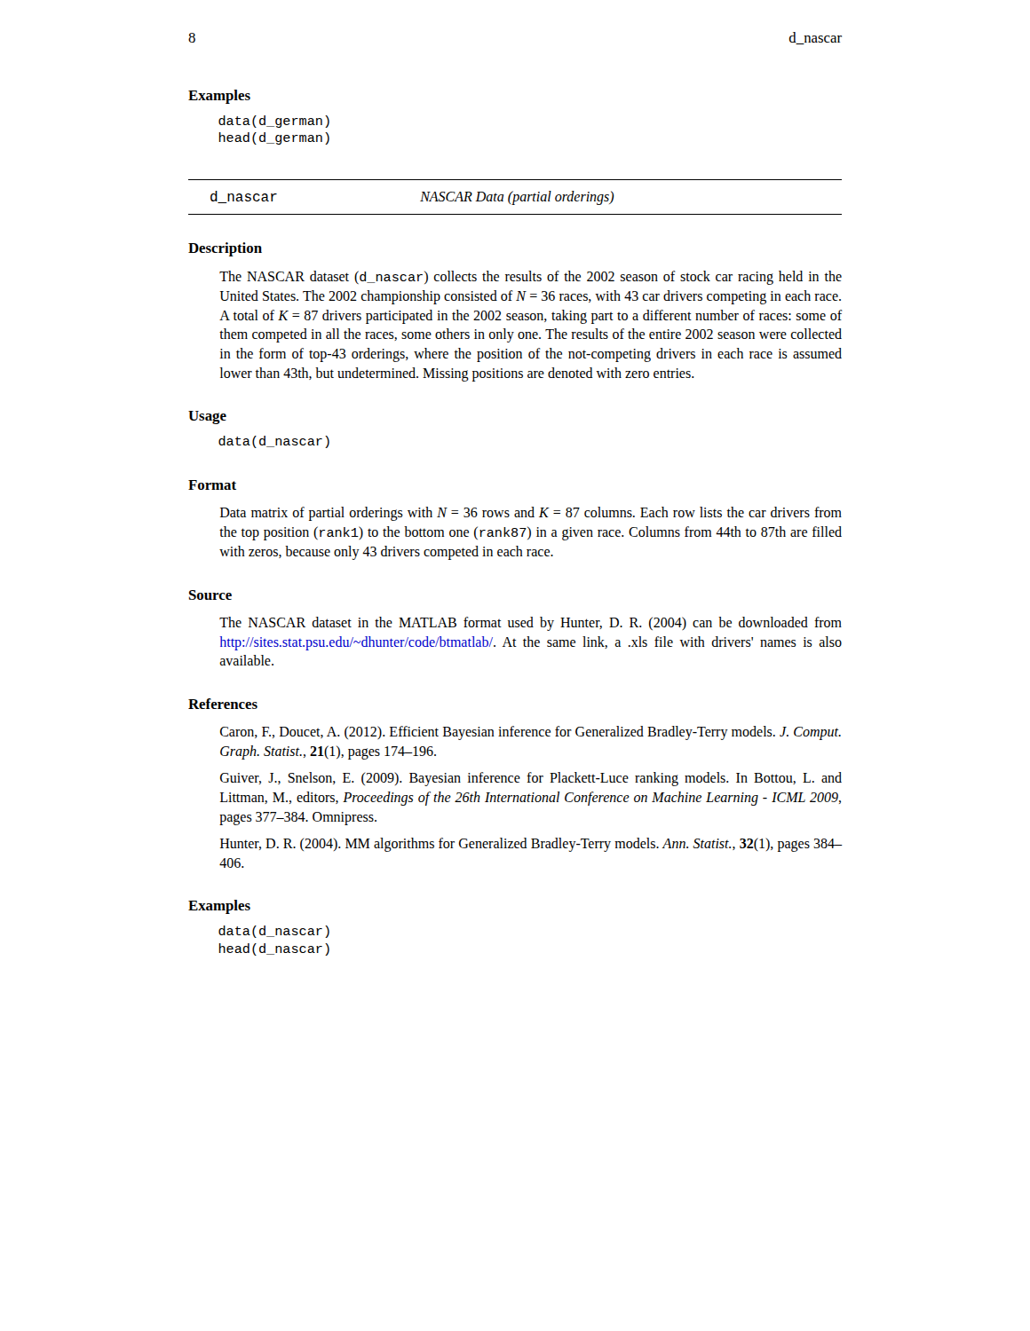8 d_nascar
Examples
data(d_german)
head(d_german)
d_nascar NASCAR Data (partial orderings)
Description
The NASCAR dataset (d_nascar) collects the results of the 2002 season of stock car racing held in the United States. The 2002 championship consisted of N = 36 races, with 43 car drivers competing in each race. A total of K = 87 drivers participated in the 2002 season, taking part to a different number of races: some of them competed in all the races, some others in only one. The results of the entire 2002 season were collected in the form of top-43 orderings, where the position of the not-competing drivers in each race is assumed lower than 43th, but undetermined. Missing positions are denoted with zero entries.
Usage
data(d_nascar)
Format
Data matrix of partial orderings with N = 36 rows and K = 87 columns. Each row lists the car drivers from the top position (rank1) to the bottom one (rank87) in a given race. Columns from 44th to 87th are filled with zeros, because only 43 drivers competed in each race.
Source
The NASCAR dataset in the MATLAB format used by Hunter, D. R. (2004) can be downloaded from http://sites.stat.psu.edu/~dhunter/code/btmatlab/. At the same link, a .xls file with drivers' names is also available.
References
Caron, F., Doucet, A. (2012). Efficient Bayesian inference for Generalized Bradley-Terry models. J. Comput. Graph. Statist., 21(1), pages 174–196.
Guiver, J., Snelson, E. (2009). Bayesian inference for Plackett-Luce ranking models. In Bottou, L. and Littman, M., editors, Proceedings of the 26th International Conference on Machine Learning - ICML 2009, pages 377–384. Omnipress.
Hunter, D. R. (2004). MM algorithms for Generalized Bradley-Terry models. Ann. Statist., 32(1), pages 384–406.
Examples
data(d_nascar)
head(d_nascar)